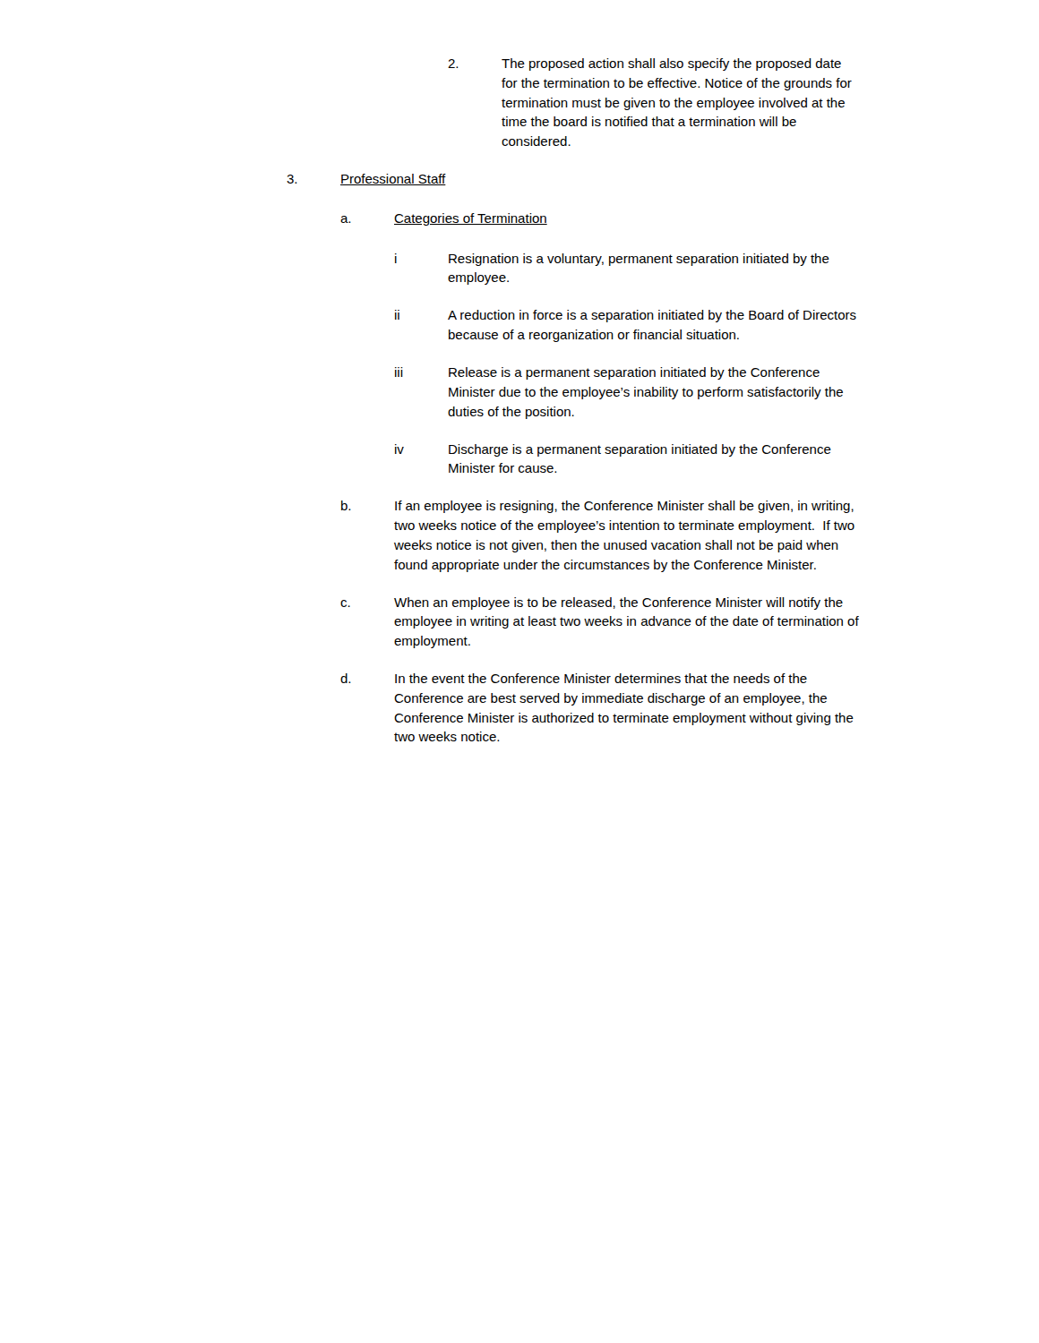2.
The proposed action shall also specify the proposed date for the termination to be effective. Notice of the grounds for termination must be given to the employee involved at the time the board is notified that a termination will be considered.
3.
Professional Staff
a.
Categories of Termination
i
Resignation is a voluntary, permanent separation initiated by the employee.
ii
A reduction in force is a separation initiated by the Board of Directors because of a reorganization or financial situation.
iii
Release is a permanent separation initiated by the Conference Minister due to the employee’s inability to perform satisfactorily the duties of the position.
iv
Discharge is a permanent separation initiated by the Conference Minister for cause.
b.
If an employee is resigning, the Conference Minister shall be given, in writing, two weeks notice of the employee’s intention to terminate employment. If two weeks notice is not given, then the unused vacation shall not be paid when found appropriate under the circumstances by the Conference Minister.
c.
When an employee is to be released, the Conference Minister will notify the employee in writing at least two weeks in advance of the date of termination of employment.
d.
In the event the Conference Minister determines that the needs of the Conference are best served by immediate discharge of an employee, the Conference Minister is authorized to terminate employment without giving the two weeks notice.